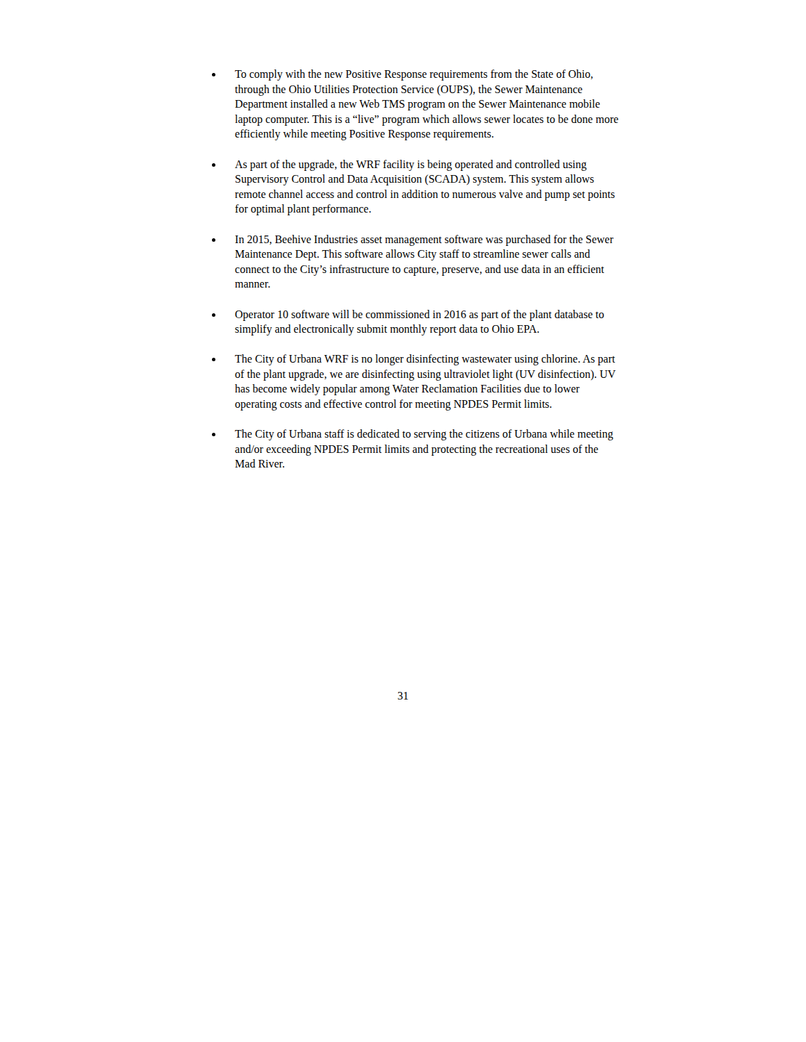To comply with the new Positive Response requirements from the State of Ohio, through the Ohio Utilities Protection Service (OUPS), the Sewer Maintenance Department installed a new Web TMS program on the Sewer Maintenance mobile laptop computer. This is a “live” program which allows sewer locates to be done more efficiently while meeting Positive Response requirements.
As part of the upgrade, the WRF facility is being operated and controlled using Supervisory Control and Data Acquisition (SCADA) system. This system allows remote channel access and control in addition to numerous valve and pump set points for optimal plant performance.
In 2015, Beehive Industries asset management software was purchased for the Sewer Maintenance Dept. This software allows City staff to streamline sewer calls and connect to the City’s infrastructure to capture, preserve, and use data in an efficient manner.
Operator 10 software will be commissioned in 2016 as part of the plant database to simplify and electronically submit monthly report data to Ohio EPA.
The City of Urbana WRF is no longer disinfecting wastewater using chlorine. As part of the plant upgrade, we are disinfecting using ultraviolet light (UV disinfection). UV has become widely popular among Water Reclamation Facilities due to lower operating costs and effective control for meeting NPDES Permit limits.
The City of Urbana staff is dedicated to serving the citizens of Urbana while meeting and/or exceeding NPDES Permit limits and protecting the recreational uses of the Mad River.
31